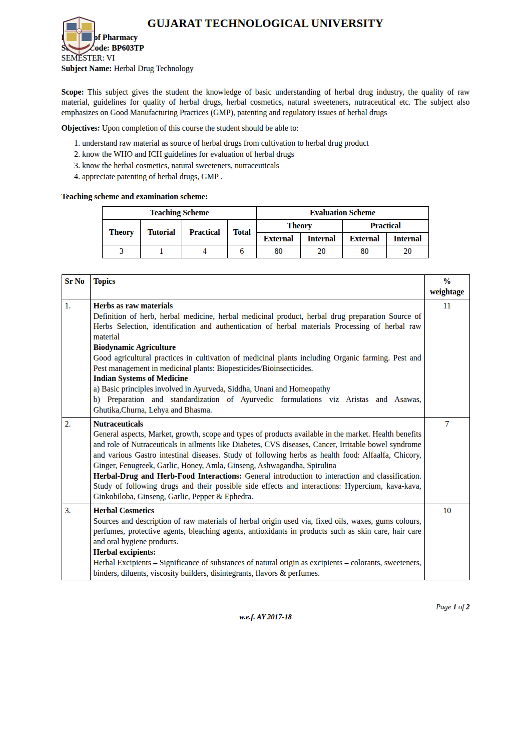GTU
GUJARAT TECHNOLOGICAL UNIVERSITY
Bachelor of Pharmacy
Subject Code: BP603TP
SEMESTER: VI
Subject Name: Herbal Drug Technology
Scope: This subject gives the student the knowledge of basic understanding of herbal drug industry, the quality of raw material, guidelines for quality of herbal drugs, herbal cosmetics, natural sweeteners, nutraceutical etc. The subject also emphasizes on Good Manufacturing Practices (GMP), patenting and regulatory issues of herbal drugs
Objectives: Upon completion of this course the student should be able to:
understand raw material as source of herbal drugs from cultivation to herbal drug product
know the WHO and ICH guidelines for evaluation of herbal drugs
know the herbal cosmetics, natural sweeteners, nutraceuticals
appreciate patenting of herbal drugs, GMP .
Teaching scheme and examination scheme:
| Teaching Scheme | Evaluation Scheme |
| --- | --- |
| Theory | Tutorial | Practical | Total | Theory | Practical |
| External | Internal | External | Internal |
| 3 | 1 | 4 | 6 | 80 | 20 | 80 | 20 |
| Sr No | Topics | % weightage |
| --- | --- | --- |
| 1. | Herbs as raw materials Definition of herb, herbal medicine, herbal medicinal product, herbal drug preparation Source of Herbs Selection, identification and authentication of herbal materials Processing of herbal raw material Biodynamic Agriculture Good agricultural practices in cultivation of medicinal plants including Organic farming. Pest and Pest management in medicinal plants: Biopesticides/Bioinsecticides. Indian Systems of Medicine a) Basic principles involved in Ayurveda, Siddha, Unani and Homeopathy b) Preparation and standardization of Ayurvedic formulations viz Aristas and Asawas, Ghutika,Churna, Lehya and Bhasma. | 11 |
| 2. | Nutraceuticals General aspects, Market, growth, scope and types of products available in the market. Health benefits and role of Nutraceuticals in ailments like Diabetes, CVS diseases, Cancer, Irritable bowel syndrome and various Gastro intestinal diseases. Study of following herbs as health food: Alfaalfa, Chicory, Ginger, Fenugreek, Garlic, Honey, Amla, Ginseng, Ashwagandha, Spirulina Herbal-Drug and Herb-Food Interactions: General introduction to interaction and classification. Study of following drugs and their possible side effects and interactions: Hypercium, kava-kava, Ginkobiloba, Ginseng, Garlic, Pepper & Ephedra. | 7 |
| 3. | Herbal Cosmetics Sources and description of raw materials of herbal origin used via, fixed oils, waxes, gums colours, perfumes, protective agents, bleaching agents, antioxidants in products such as skin care, hair care and oral hygiene products. Herbal excipients: Herbal Excipients – Significance of substances of natural origin as excipients – colorants, sweeteners, binders, diluents, viscosity builders, disintegrants, flavors & perfumes. | 10 |
Page 1 of 2
w.e.f. AY 2017-18